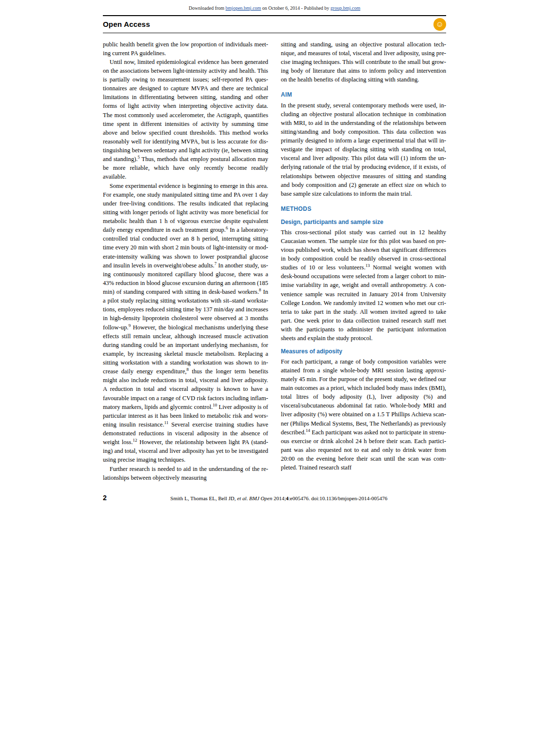Downloaded from bmjopen.bmj.com on October 6, 2014 - Published by group.bmj.com
Open Access
☺
public health benefit given the low proportion of individuals meeting current PA guidelines.
Until now, limited epidemiological evidence has been generated on the associations between light-intensity activity and health. This is partially owing to measurement issues; self-reported PA questionnaires are designed to capture MVPA and there are technical limitations in differentiating between sitting, standing and other forms of light activity when interpreting objective activity data. The most commonly used accelerometer, the Actigraph, quantifies time spent in different intensities of activity by summing time above and below specified count thresholds. This method works reasonably well for identifying MVPA, but is less accurate for distinguishing between sedentary and light activity (ie, between sitting and standing).5 Thus, methods that employ postural allocation may be more reliable, which have only recently become readily available.
Some experimental evidence is beginning to emerge in this area. For example, one study manipulated sitting time and PA over 1 day under free-living conditions. The results indicated that replacing sitting with longer periods of light activity was more beneficial for metabolic health than 1 h of vigorous exercise despite equivalent daily energy expenditure in each treatment group.6 In a laboratory-controlled trial conducted over an 8 h period, interrupting sitting time every 20 min with short 2 min bouts of light-intensity or moderate-intensity walking was shown to lower postprandial glucose and insulin levels in overweight/obese adults.7 In another study, using continuously monitored capillary blood glucose, there was a 43% reduction in blood glucose excursion during an afternoon (185 min) of standing compared with sitting in desk-based workers.8 In a pilot study replacing sitting workstations with sit–stand workstations, employees reduced sitting time by 137 min/day and increases in high-density lipoprotein cholesterol were observed at 3 months follow-up.9 However, the biological mechanisms underlying these effects still remain unclear, although increased muscle activation during standing could be an important underlying mechanism, for example, by increasing skeletal muscle metabolism. Replacing a sitting workstation with a standing workstation was shown to increase daily energy expenditure,8 thus the longer term benefits might also include reductions in total, visceral and liver adiposity. A reduction in total and visceral adiposity is known to have a favourable impact on a range of CVD risk factors including inflammatory markers, lipids and glycemic control.10 Liver adiposity is of particular interest as it has been linked to metabolic risk and worsening insulin resistance.11 Several exercise training studies have demonstrated reductions in visceral adiposity in the absence of weight loss.12 However, the relationship between light PA (standing) and total, visceral and liver adiposity has yet to be investigated using precise imaging techniques.
Further research is needed to aid in the understanding of the relationships between objectively measuring
sitting and standing, using an objective postural allocation technique, and measures of total, visceral and liver adiposity, using precise imaging techniques. This will contribute to the small but growing body of literature that aims to inform policy and intervention on the health benefits of displacing sitting with standing.
Aim
In the present study, several contemporary methods were used, including an objective postural allocation technique in combination with MRI, to aid in the understanding of the relationships between sitting/standing and body composition. This data collection was primarily designed to inform a large experimental trial that will investigate the impact of displacing sitting with standing on total, visceral and liver adiposity. This pilot data will (1) inform the underlying rationale of the trial by producing evidence, if it exists, of relationships between objective measures of sitting and standing and body composition and (2) generate an effect size on which to base sample size calculations to inform the main trial.
Methods
Design, participants and sample size
This cross-sectional pilot study was carried out in 12 healthy Caucasian women. The sample size for this pilot was based on previous published work, which has shown that significant differences in body composition could be readily observed in cross-sectional studies of 10 or less volunteers.13 Normal weight women with desk-bound occupations were selected from a larger cohort to minimise variability in age, weight and overall anthropometry. A convenience sample was recruited in January 2014 from University College London. We randomly invited 12 women who met our criteria to take part in the study. All women invited agreed to take part. One week prior to data collection trained research staff met with the participants to administer the participant information sheets and explain the study protocol.
Measures of adiposity
For each participant, a range of body composition variables were attained from a single whole-body MRI session lasting approximately 45 min. For the purpose of the present study, we defined our main outcomes as a priori, which included body mass index (BMI), total litres of body adiposity (L), liver adiposity (%) and visceral/subcutaneous abdominal fat ratio. Whole-body MRI and liver adiposity (%) were obtained on a 1.5 T Phillips Achieva scanner (Philips Medical Systems, Best, The Netherlands) as previously described.14 Each participant was asked not to participate in strenuous exercise or drink alcohol 24 h before their scan. Each participant was also requested not to eat and only to drink water from 20:00 on the evening before their scan until the scan was completed. Trained research staff
2
Smith L, Thomas EL, Bell JD, et al. BMJ Open 2014;4:e005476. doi:10.1136/bmjopen-2014-005476